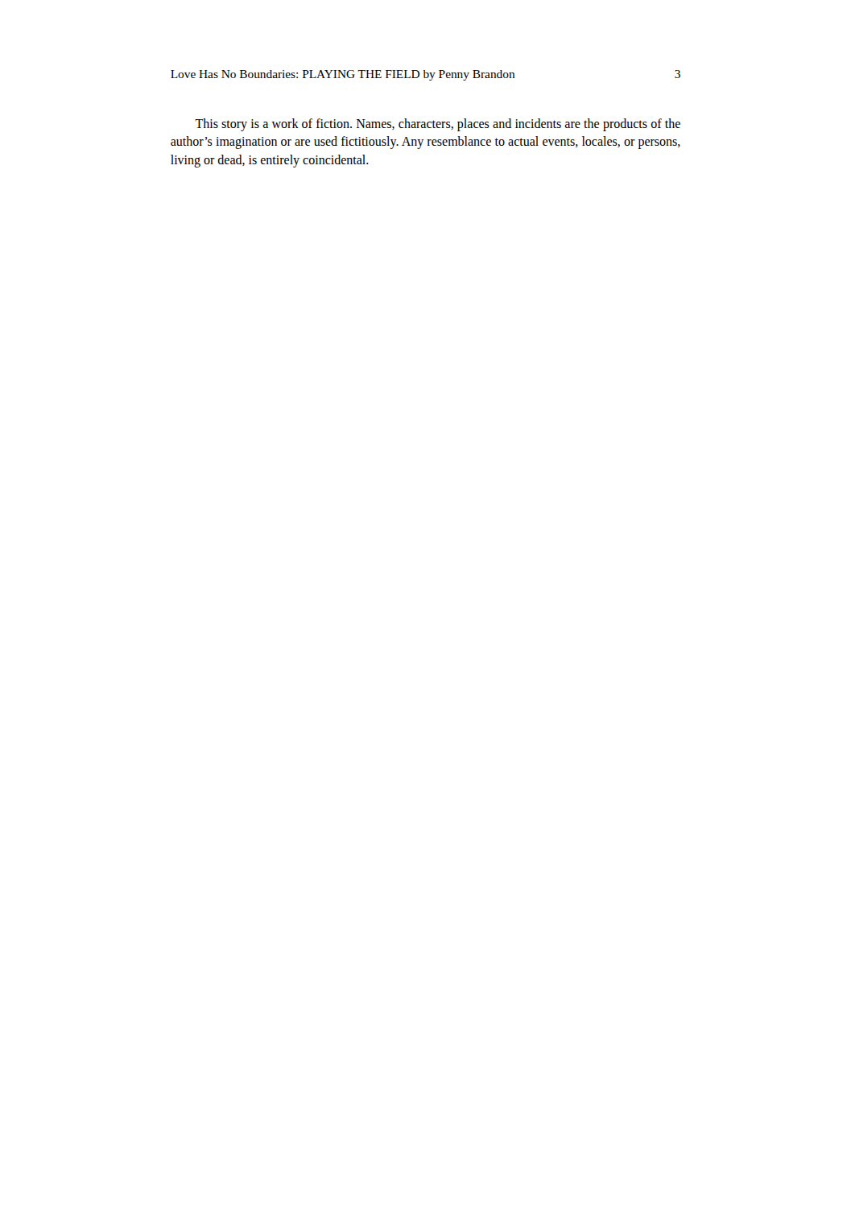Love Has No Boundaries: PLAYING THE FIELD by Penny Brandon 3
This story is a work of fiction. Names, characters, places and incidents are the products of the author’s imagination or are used fictitiously. Any resemblance to actual events, locales, or persons, living or dead, is entirely coincidental.